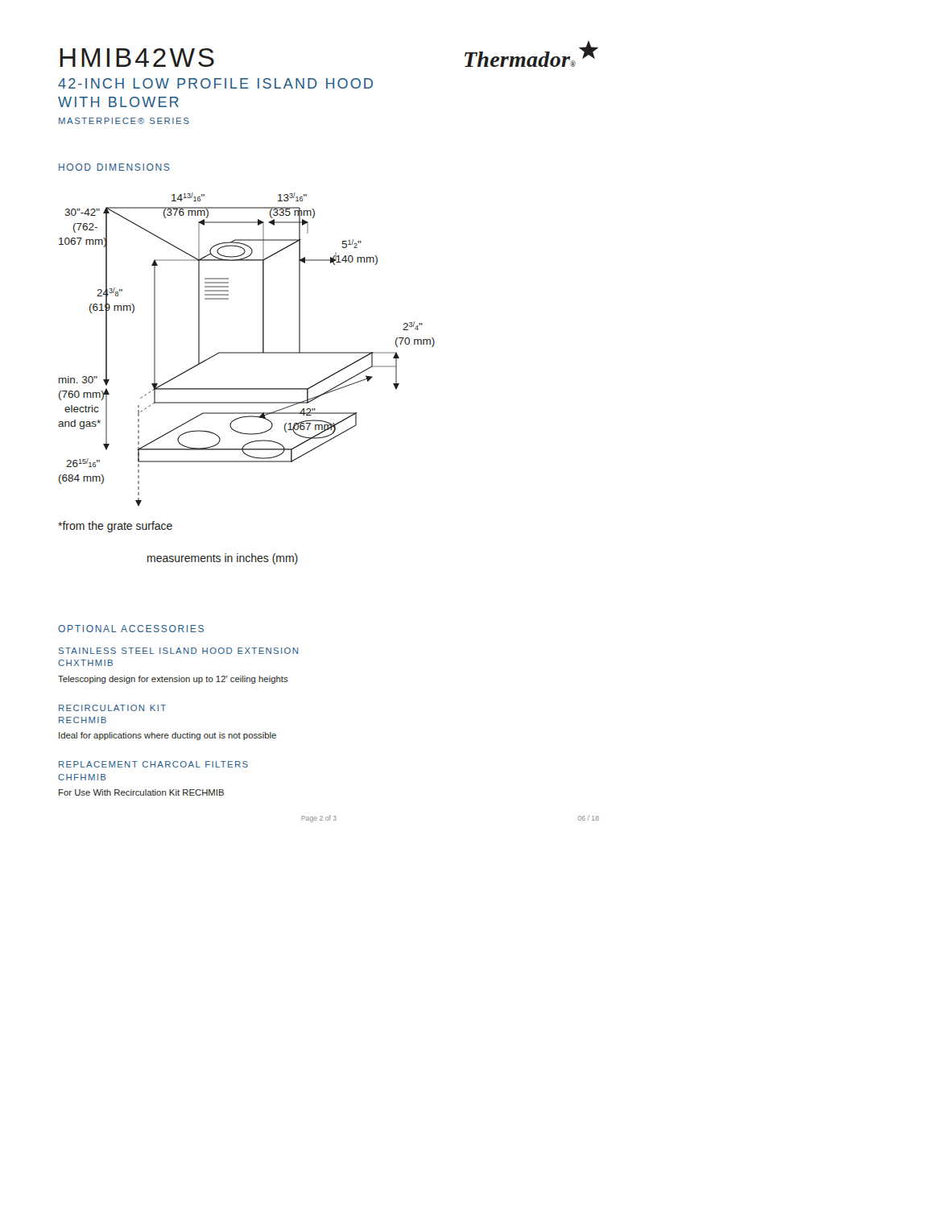HMIB42WS
42-Inch Low Profile Island Hood
with Blower
Masterpiece® Series
Thermador®
Hood Dimensions
30"-42" (762- 1067 mm) 1413/16" (376 mm) 133/16" (335 mm) 51/2" (140 mm) 243/8" (619 mm) 23/4" (70 mm) min. 30" (760 mm) electric and gas* 2615/16" (684 mm) 42" (1067 mm) *from the grate surface measurements in inches (mm)
Optional Accessories
Stainless Steel Island Hood Extension
CHXTHMIB
Telescoping design for extension up to 12' ceiling heights
Recirculation Kit
RECHMIB
Ideal for applications where ducting out is not possible
Replacement Charcoal Filters
CHFHMIB
For Use With Recirculation Kit RECHMIB
Page 2 of 3
06 / 18